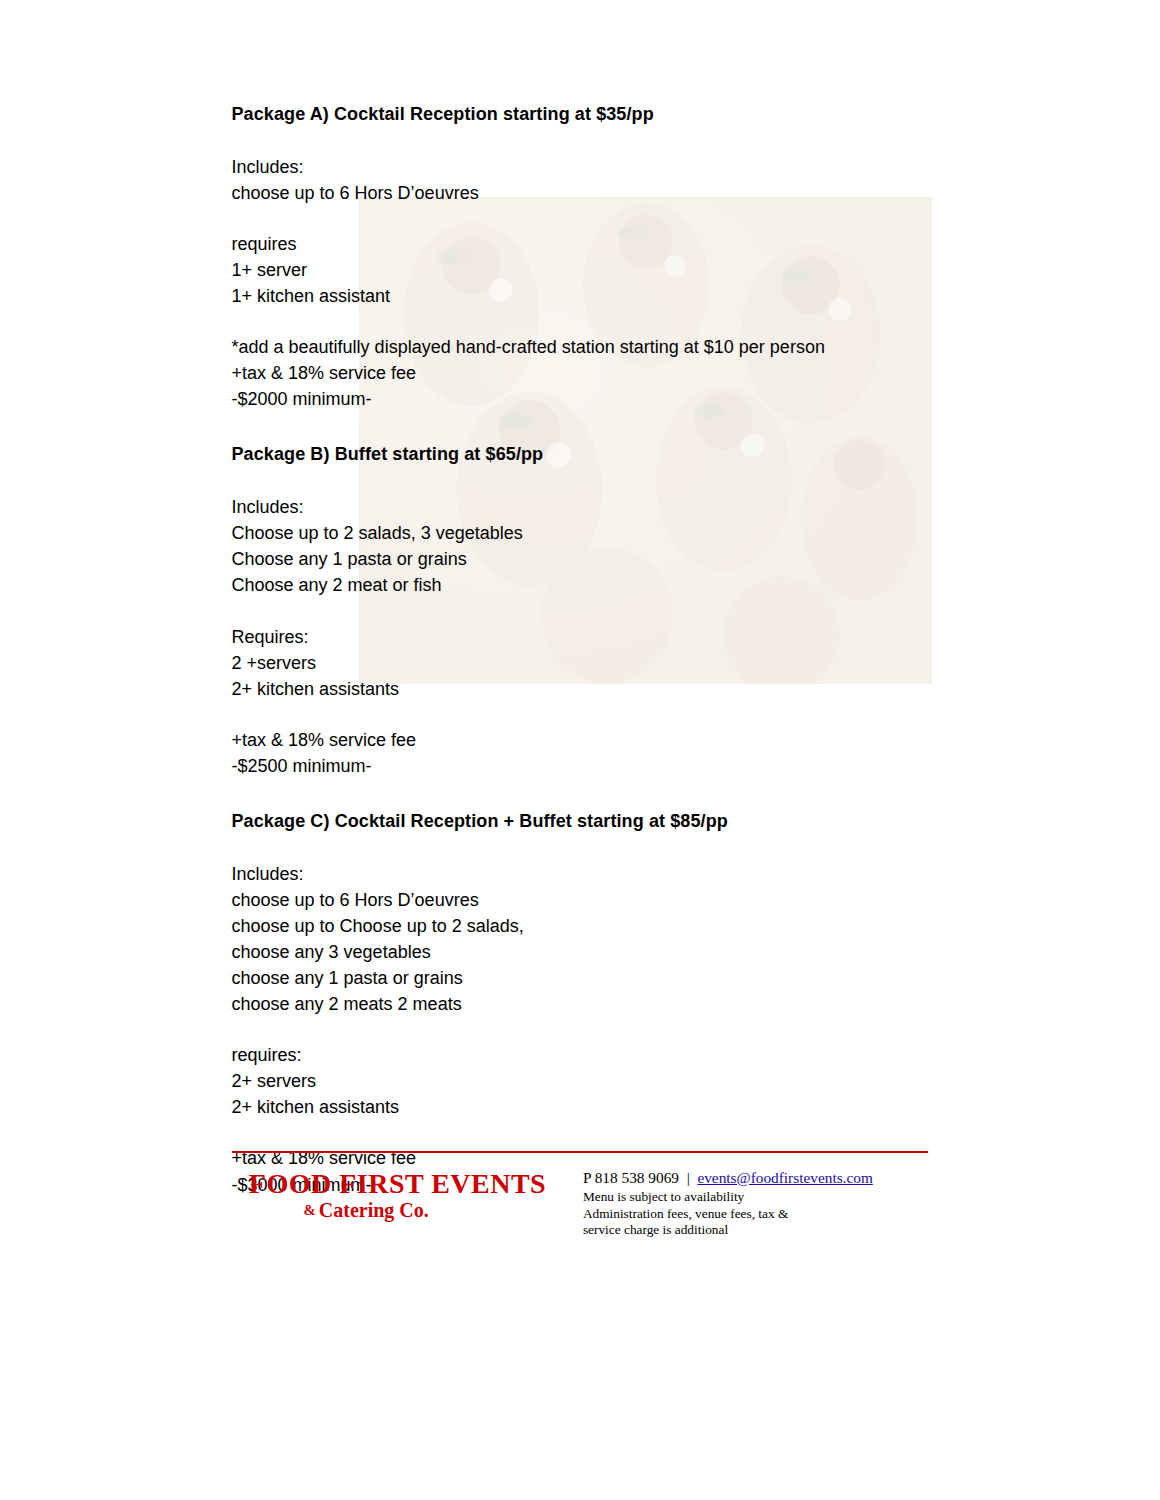Package A) Cocktail Reception starting at $35/pp
Includes:
choose up to 6 Hors D’oeuvres
requires
1+ server
1+ kitchen assistant
*add a beautifully displayed hand-crafted station starting at $10 per person
+tax & 18% service fee
-$2000 minimum-
Package B) Buffet starting at $65/pp
Includes:
Choose up to 2 salads, 3 vegetables
Choose any 1 pasta or grains
Choose any 2 meat or fish
Requires:
2 +servers
2+ kitchen assistants
+tax & 18% service fee
-$2500 minimum-
Package C) Cocktail Reception + Buffet starting at $85/pp
Includes:
choose up to 6 Hors D’oeuvres
choose up to Choose up to 2 salads,
choose any 3 vegetables
choose any 1 pasta or grains
choose any 2 meats 2 meats
requires:
2+ servers
2+ kitchen assistants
+tax & 18% service fee
-$3000 minimum-
FOOD FIRST EVENTS
& Catering Co.
P 818 538 9069 | events@foodfirstevents.com
Menu is subject to availability
Administration fees, venue fees, tax &
service charge is additional